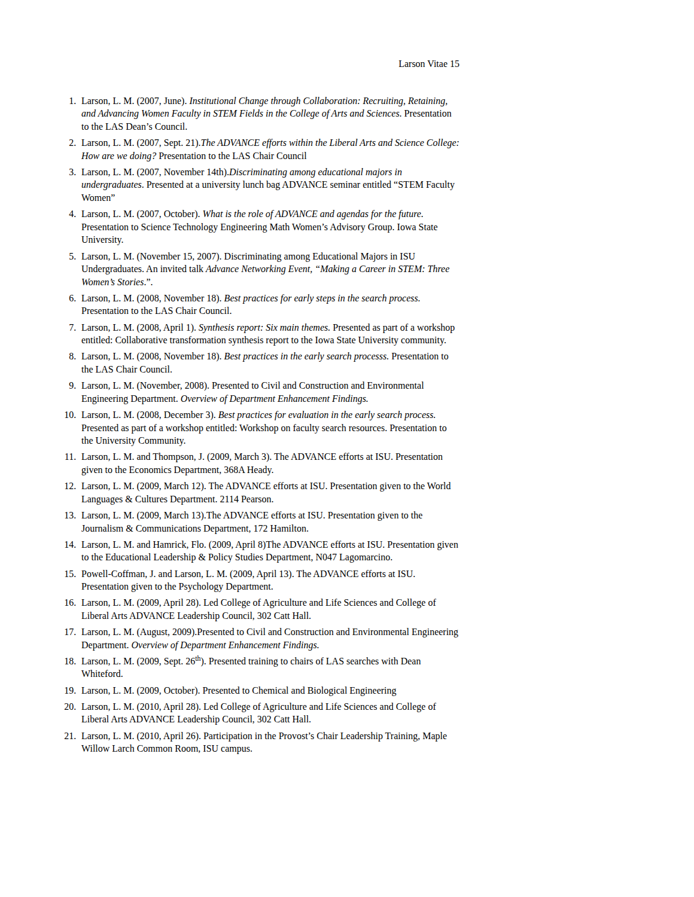Larson Vitae 15
Larson, L. M. (2007, June). Institutional Change through Collaboration: Recruiting, Retaining, and Advancing Women Faculty in STEM Fields in the College of Arts and Sciences. Presentation to the LAS Dean’s Council.
Larson, L. M. (2007, Sept. 21).The ADVANCE efforts within the Liberal Arts and Science College: How are we doing? Presentation to the LAS Chair Council
Larson, L. M. (2007, November 14th).Discriminating among educational majors in undergraduates. Presented at a university lunch bag ADVANCE seminar entitled “STEM Faculty Women”
Larson, L. M. (2007, October). What is the role of ADVANCE and agendas for the future. Presentation to Science Technology Engineering Math Women’s Advisory Group. Iowa State University.
Larson, L. M. (November 15, 2007). Discriminating among Educational Majors in ISU Undergraduates. An invited talk Advance Networking Event, “Making a Career in STEM: Three Women’s Stories.”.
Larson, L. M. (2008, November 18). Best practices for early steps in the search process. Presentation to the LAS Chair Council.
Larson, L. M. (2008, April 1). Synthesis report: Six main themes. Presented as part of a workshop entitled: Collaborative transformation synthesis report to the Iowa State University community.
Larson, L. M. (2008, November 18). Best practices in the early search processs. Presentation to the LAS Chair Council.
Larson, L. M. (November, 2008). Presented to Civil and Construction and Environmental Engineering Department. Overview of Department Enhancement Findings.
Larson, L. M. (2008, December 3). Best practices for evaluation in the early search process. Presented as part of a workshop entitled: Workshop on faculty search resources. Presentation to the University Community.
Larson, L. M. and Thompson, J. (2009, March 3). The ADVANCE efforts at ISU. Presentation given to the Economics Department, 368A Heady.
Larson, L. M. (2009, March 12). The ADVANCE efforts at ISU. Presentation given to the World Languages & Cultures Department. 2114 Pearson.
Larson, L. M. (2009, March 13).The ADVANCE efforts at ISU. Presentation given to the Journalism & Communications Department, 172 Hamilton.
Larson, L. M. and Hamrick, Flo. (2009, April 8)The ADVANCE efforts at ISU. Presentation given to the Educational Leadership & Policy Studies Department, N047 Lagomarcino.
Powell-Coffman, J. and Larson, L. M. (2009, April 13). The ADVANCE efforts at ISU. Presentation given to the Psychology Department.
Larson, L. M. (2009, April 28). Led College of Agriculture and Life Sciences and College of Liberal Arts ADVANCE Leadership Council, 302 Catt Hall.
Larson, L. M. (August, 2009).Presented to Civil and Construction and Environmental Engineering Department. Overview of Department Enhancement Findings.
Larson, L. M. (2009, Sept. 26th). Presented training to chairs of LAS searches with Dean Whiteford.
Larson, L. M. (2009, October). Presented to Chemical and Biological Engineering
Larson, L. M. (2010, April 28). Led College of Agriculture and Life Sciences and College of Liberal Arts ADVANCE Leadership Council, 302 Catt Hall.
Larson, L. M. (2010, April 26). Participation in the Provost’s Chair Leadership Training, Maple Willow Larch Common Room, ISU campus.